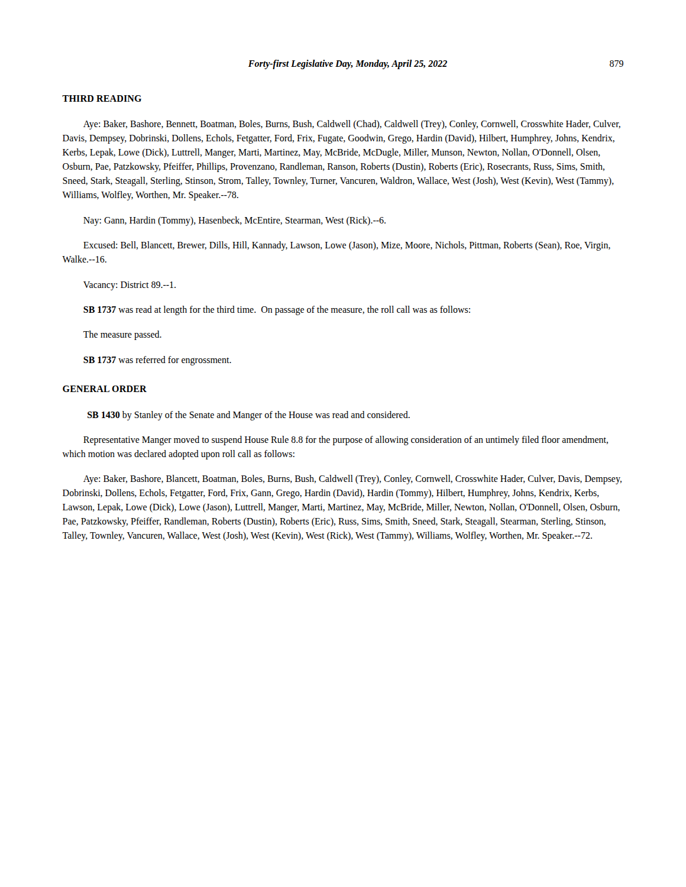Forty-first Legislative Day, Monday, April 25, 2022 879
Third Reading
Aye: Baker, Bashore, Bennett, Boatman, Boles, Burns, Bush, Caldwell (Chad), Caldwell (Trey), Conley, Cornwell, Crosswhite Hader, Culver, Davis, Dempsey, Dobrinski, Dollens, Echols, Fetgatter, Ford, Frix, Fugate, Goodwin, Grego, Hardin (David), Hilbert, Humphrey, Johns, Kendrix, Kerbs, Lepak, Lowe (Dick), Luttrell, Manger, Marti, Martinez, May, McBride, McDugle, Miller, Munson, Newton, Nollan, O'Donnell, Olsen, Osburn, Pae, Patzkowsky, Pfeiffer, Phillips, Provenzano, Randleman, Ranson, Roberts (Dustin), Roberts (Eric), Rosecrants, Russ, Sims, Smith, Sneed, Stark, Steagall, Sterling, Stinson, Strom, Talley, Townley, Turner, Vancuren, Waldron, Wallace, West (Josh), West (Kevin), West (Tammy), Williams, Wolfley, Worthen, Mr. Speaker.--78.
Nay: Gann, Hardin (Tommy), Hasenbeck, McEntire, Stearman, West (Rick).--6.
Excused: Bell, Blancett, Brewer, Dills, Hill, Kannady, Lawson, Lowe (Jason), Mize, Moore, Nichols, Pittman, Roberts (Sean), Roe, Virgin, Walke.--16.
Vacancy: District 89.--1.
SB 1737 was read at length for the third time. On passage of the measure, the roll call was as follows:
The measure passed.
SB 1737 was referred for engrossment.
General Order
SB 1430 by Stanley of the Senate and Manger of the House was read and considered.
Representative Manger moved to suspend House Rule 8.8 for the purpose of allowing consideration of an untimely filed floor amendment, which motion was declared adopted upon roll call as follows:
Aye: Baker, Bashore, Blancett, Boatman, Boles, Burns, Bush, Caldwell (Trey), Conley, Cornwell, Crosswhite Hader, Culver, Davis, Dempsey, Dobrinski, Dollens, Echols, Fetgatter, Ford, Frix, Gann, Grego, Hardin (David), Hardin (Tommy), Hilbert, Humphrey, Johns, Kendrix, Kerbs, Lawson, Lepak, Lowe (Dick), Lowe (Jason), Luttrell, Manger, Marti, Martinez, May, McBride, Miller, Newton, Nollan, O'Donnell, Olsen, Osburn, Pae, Patzkowsky, Pfeiffer, Randleman, Roberts (Dustin), Roberts (Eric), Russ, Sims, Smith, Sneed, Stark, Steagall, Stearman, Sterling, Stinson, Talley, Townley, Vancuren, Wallace, West (Josh), West (Kevin), West (Rick), West (Tammy), Williams, Wolfley, Worthen, Mr. Speaker.--72.